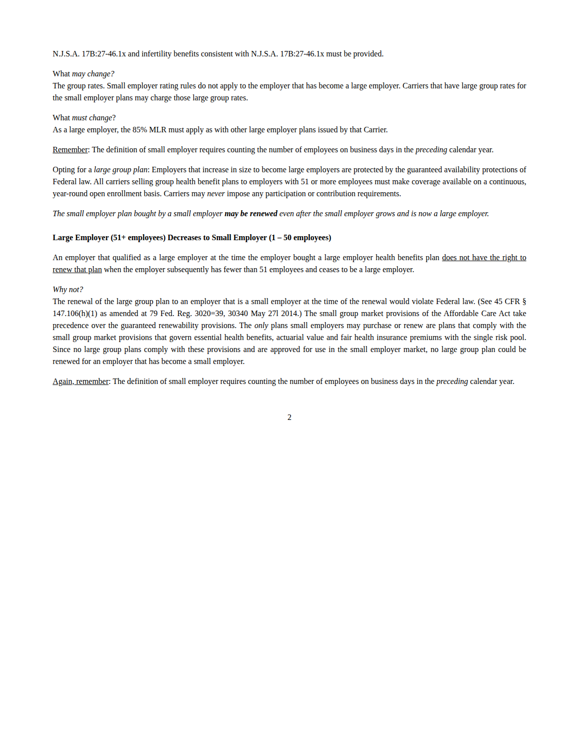N.J.S.A. 17B:27-46.1x and infertility benefits consistent with N.J.S.A. 17B:27-46.1x must be provided.
What may change?
The group rates. Small employer rating rules do not apply to the employer that has become a large employer. Carriers that have large group rates for the small employer plans may charge those large group rates.
What must change?
As a large employer, the 85% MLR must apply as with other large employer plans issued by that Carrier.
Remember: The definition of small employer requires counting the number of employees on business days in the preceding calendar year.
Opting for a large group plan: Employers that increase in size to become large employers are protected by the guaranteed availability protections of Federal law. All carriers selling group health benefit plans to employers with 51 or more employees must make coverage available on a continuous, year-round open enrollment basis. Carriers may never impose any participation or contribution requirements.
The small employer plan bought by a small employer may be renewed even after the small employer grows and is now a large employer.
Large Employer (51+ employees) Decreases to Small Employer (1 – 50 employees)
An employer that qualified as a large employer at the time the employer bought a large employer health benefits plan does not have the right to renew that plan when the employer subsequently has fewer than 51 employees and ceases to be a large employer.
Why not?
The renewal of the large group plan to an employer that is a small employer at the time of the renewal would violate Federal law. (See 45 CFR § 147.106(h)(1) as amended at 79 Fed. Reg. 3020=39, 30340 May 27l 2014.) The small group market provisions of the Affordable Care Act take precedence over the guaranteed renewability provisions. The only plans small employers may purchase or renew are plans that comply with the small group market provisions that govern essential health benefits, actuarial value and fair health insurance premiums with the single risk pool. Since no large group plans comply with these provisions and are approved for use in the small employer market, no large group plan could be renewed for an employer that has become a small employer.
Again, remember: The definition of small employer requires counting the number of employees on business days in the preceding calendar year.
2